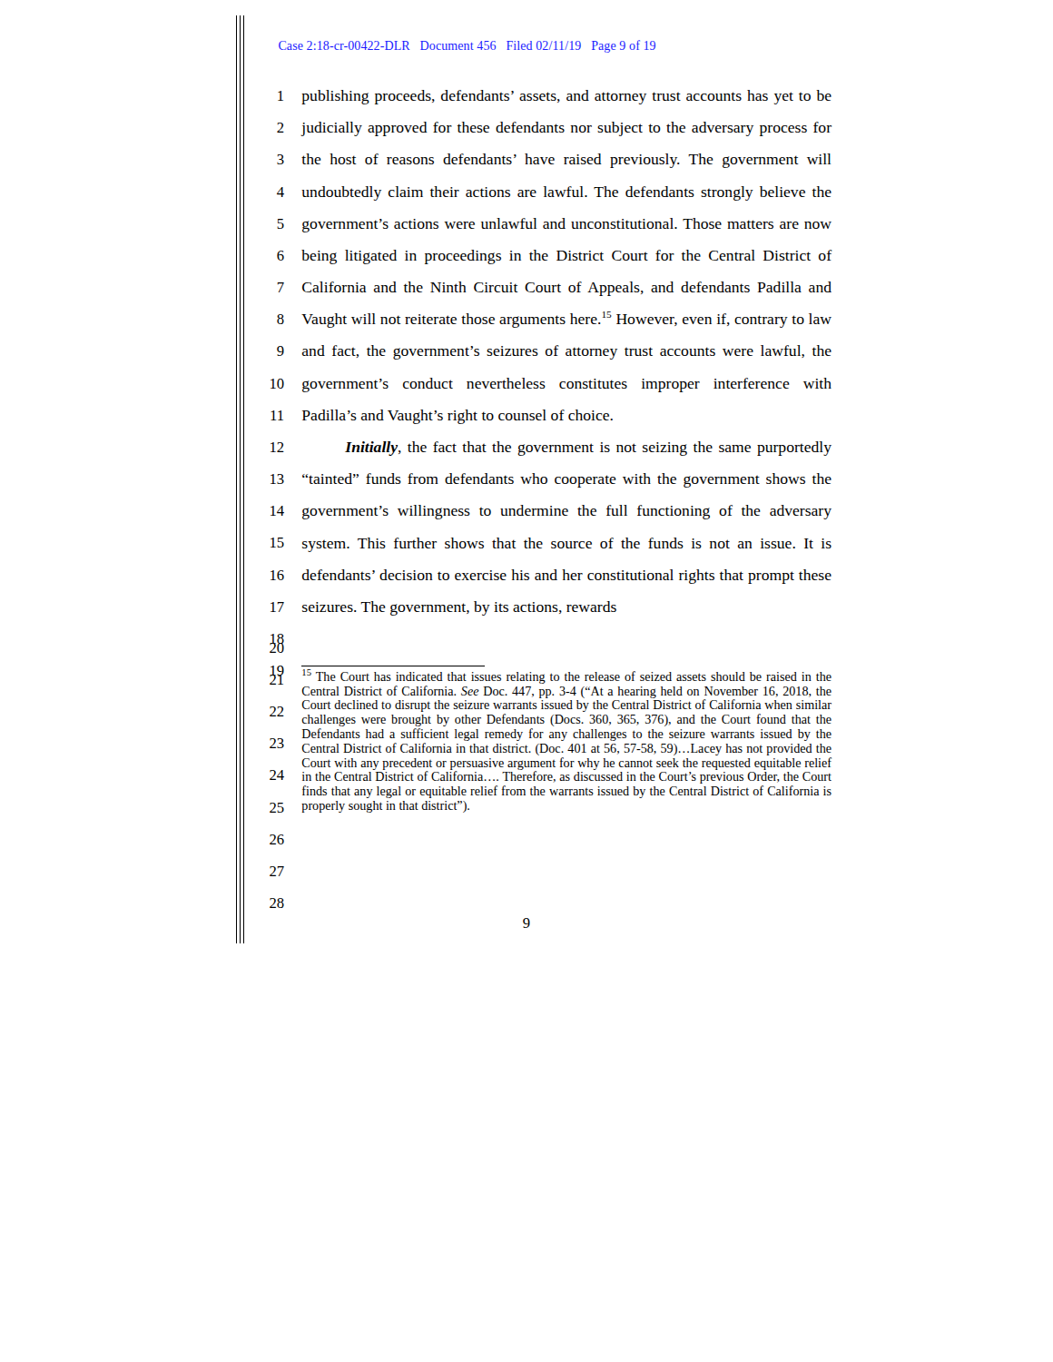Case 2:18-cr-00422-DLR Document 456 Filed 02/11/19 Page 9 of 19
1
2
3
4
5
6
7
8
9
10
11
12
13
14
15
16
17
18
19
publishing proceeds, defendants’ assets, and attorney trust accounts has yet to be judicially approved for these defendants nor subject to the adversary process for the host of reasons defendants’ have raised previously. The government will undoubtedly claim their actions are lawful. The defendants strongly believe the government’s actions were unlawful and unconstitutional. Those matters are now being litigated in proceedings in the District Court for the Central District of California and the Ninth Circuit Court of Appeals, and defendants Padilla and Vaught will not reiterate those arguments here.15 However, even if, contrary to law and fact, the government’s seizures of attorney trust accounts were lawful, the government’s conduct nevertheless constitutes improper interference with Padilla’s and Vaught’s right to counsel of choice.
Initially, the fact that the government is not seizing the same purportedly “tainted” funds from defendants who cooperate with the government shows the government’s willingness to undermine the full functioning of the adversary system. This further shows that the source of the funds is not an issue. It is defendants’ decision to exercise his and her constitutional rights that prompt these seizures. The government, by its actions, rewards
20
21
22
23
24
25
26
27
28
15 The Court has indicated that issues relating to the release of seized assets should be raised in the Central District of California. See Doc. 447, pp. 3-4 (“At a hearing held on November 16, 2018, the Court declined to disrupt the seizure warrants issued by the Central District of California when similar challenges were brought by other Defendants (Docs. 360, 365, 376), and the Court found that the Defendants had a sufficient legal remedy for any challenges to the seizure warrants issued by the Central District of California in that district. (Doc. 401 at 56, 57-58, 59)…Lacey has not provided the Court with any precedent or persuasive argument for why he cannot seek the requested equitable relief in the Central District of California…. Therefore, as discussed in the Court’s previous Order, the Court finds that any legal or equitable relief from the warrants issued by the Central District of California is properly sought in that district”).
9